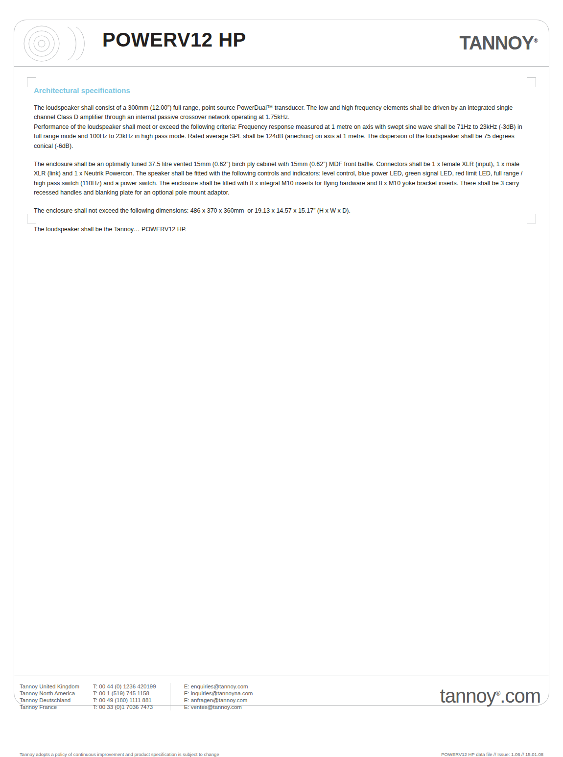POWERV12 HP
TANNOY®
Architectural specifications
The loudspeaker shall consist of a 300mm (12.00”) full range, point source PowerDual™ transducer. The low and high frequency elements shall be driven by an integrated single channel Class D amplifier through an internal passive crossover network operating at 1.75kHz.
Performance of the loudspeaker shall meet or exceed the following criteria: Frequency response measured at 1 metre on axis with swept sine wave shall be 71Hz to 23kHz (-3dB) in full range mode and 100Hz to 23kHz in high pass mode. Rated average SPL shall be 124dB (anechoic) on axis at 1 metre. The dispersion of the loudspeaker shall be 75 degrees conical (-6dB).
The enclosure shall be an optimally tuned 37.5 litre vented 15mm (0.62”) birch ply cabinet with 15mm (0.62”) MDF front baffle. Connectors shall be 1 x female XLR (input), 1 x male XLR (link) and 1 x Neutrik Powercon. The speaker shall be fitted with the following controls and indicators: level control, blue power LED, green signal LED, red limit LED, full range / high pass switch (110Hz) and a power switch. The enclosure shall be fitted with 8 x integral M10 inserts for flying hardware and 8 x M10 yoke bracket inserts. There shall be 3 carry recessed handles and blanking plate for an optional pole mount adaptor.
The enclosure shall not exceed the following dimensions: 486 x 370 x 360mm or 19.13 x 14.57 x 15.17” (H x W x D).
The loudspeaker shall be the Tannoy… POWERV12 HP.
| Tannoy United Kingdom | T: 00 44 (0) 1236 420199 | E: enquiries@tannoy.com |
| Tannoy North America | T: 00 1 (519) 745 1158 | E: inquiries@tannoyna.com |
| Tannoy Deutschland | T: 00 49 (180) 1111 881 | E: anfragen@tannoy.com |
| Tannoy France | T: 00 33 (0)1 7036 7473 | E: ventes@tannoy.com |
tannoy®.com
Tannoy adopts a policy of continuous improvement and product specification is subject to change POWERV12 HP data file // Issue: 1.06 // 15.01.08